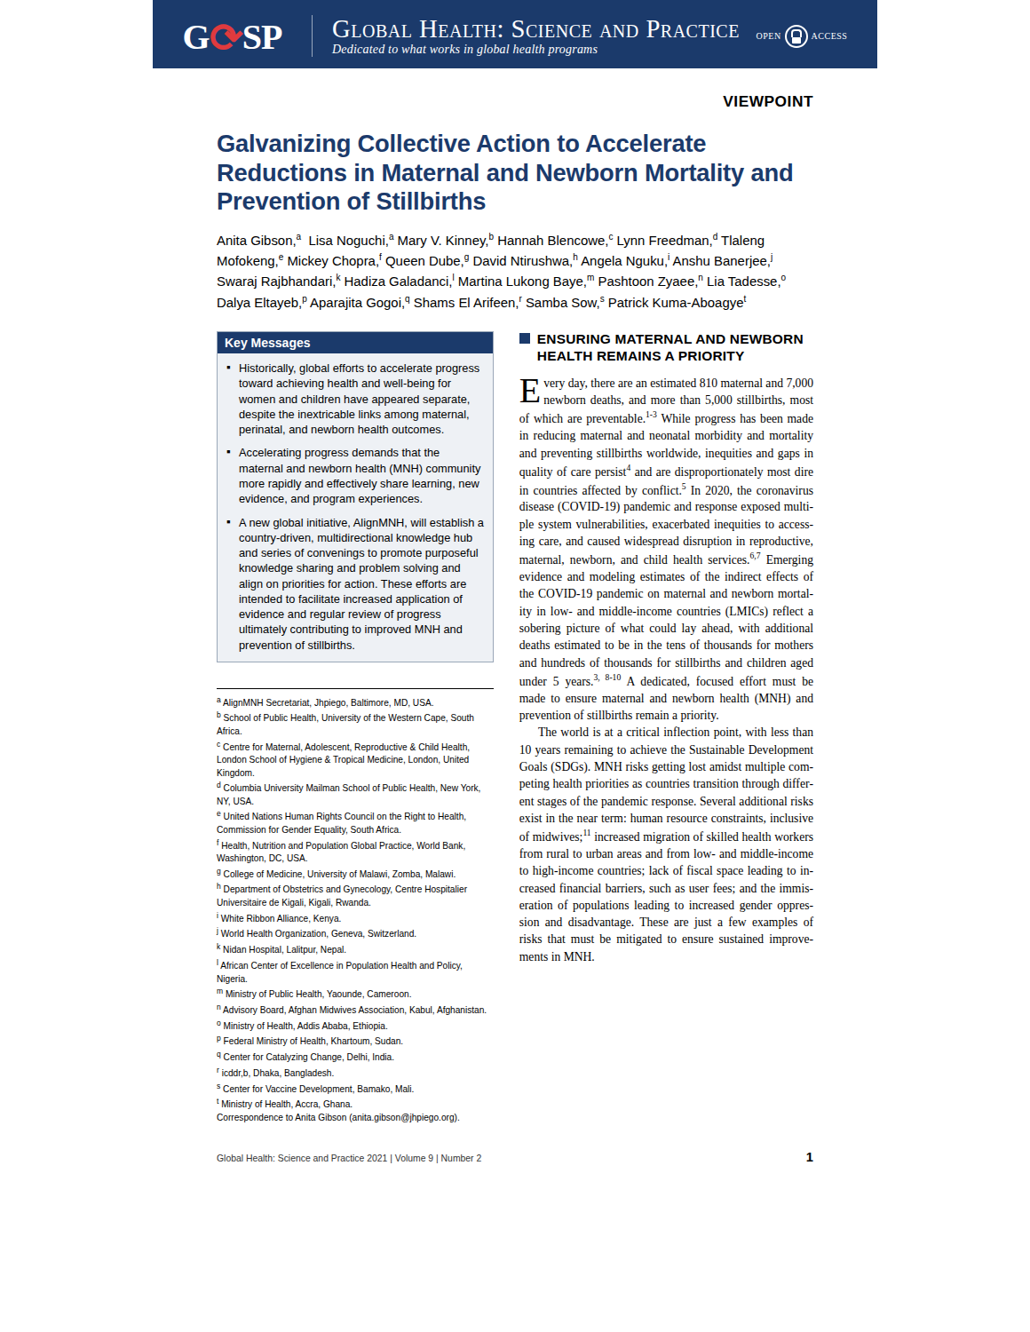G⟳SP
Global Health: Science and Practice
Dedicated to what works in global health programs
OPEN
ACCESS
VIEWPOINT
Galvanizing Collective Action to Accelerate Reductions in Maternal and Newborn Mortality and Prevention of Stillbirths
Anita Gibson,a Lisa Noguchi,a Mary V. Kinney,b Hannah Blencowe,c Lynn Freedman,d Tlaleng Mofokeng,e Mickey Chopra,f Queen Dube,g David Ntirushwa,h Angela Nguku,i Anshu Banerjee,j Swaraj Rajbhandari,k Hadiza Galadanci,l Martina Lukong Baye,m Pashtoon Zyaee,n Lia Tadesse,o Dalya Eltayeb,p Aparajita Gogoi,q Shams El Arifeen,r Samba Sow,s Patrick Kuma-Aboagyet
Key Messages
Historically, global efforts to accelerate progress toward achieving health and well-being for women and children have appeared separate, despite the inextricable links among maternal, perinatal, and newborn health outcomes.
Accelerating progress demands that the maternal and newborn health (MNH) community more rapidly and effectively share learning, new evidence, and program experiences.
A new global initiative, AlignMNH, will establish a country-driven, multidirectional knowledge hub and series of convenings to promote purposeful knowledge sharing and problem solving and align on priorities for action. These efforts are intended to facilitate increased application of evidence and regular review of progress ultimately contributing to improved MNH and prevention of stillbirths.
a AlignMNH Secretariat, Jhpiego, Baltimore, MD, USA.
b School of Public Health, University of the Western Cape, South Africa.
c Centre for Maternal, Adolescent, Reproductive & Child Health, London School of Hygiene & Tropical Medicine, London, United Kingdom.
d Columbia University Mailman School of Public Health, New York, NY, USA.
e United Nations Human Rights Council on the Right to Health, Commission for Gender Equality, South Africa.
f Health, Nutrition and Population Global Practice, World Bank, Washington, DC, USA.
g College of Medicine, University of Malawi, Zomba, Malawi.
h Department of Obstetrics and Gynecology, Centre Hospitalier Universitaire de Kigali, Kigali, Rwanda.
i White Ribbon Alliance, Kenya.
j World Health Organization, Geneva, Switzerland.
k Nidan Hospital, Lalitpur, Nepal.
l African Center of Excellence in Population Health and Policy, Nigeria.
m Ministry of Public Health, Yaounde, Cameroon.
n Advisory Board, Afghan Midwives Association, Kabul, Afghanistan.
o Ministry of Health, Addis Ababa, Ethiopia.
p Federal Ministry of Health, Khartoum, Sudan.
q Center for Catalyzing Change, Delhi, India.
r icddr,b, Dhaka, Bangladesh.
s Center for Vaccine Development, Bamako, Mali.
t Ministry of Health, Accra, Ghana.
Correspondence to Anita Gibson (anita.gibson@jhpiego.org).
ENSURING MATERNAL AND NEWBORN HEALTH REMAINS A PRIORITY
Every day, there are an estimated 810 maternal and 7,000 newborn deaths, and more than 5,000 stillbirths, most of which are preventable.1-3 While progress has been made in reducing maternal and neonatal morbidity and mortality and preventing stillbirths worldwide, inequities and gaps in quality of care persist4 and are disproportionately most dire in countries affected by conflict.5 In 2020, the coronavirus disease (COVID-19) pandemic and response exposed multiple system vulnerabilities, exacerbated inequities to accessing care, and caused widespread disruption in reproductive, maternal, newborn, and child health services.6,7 Emerging evidence and modeling estimates of the indirect effects of the COVID-19 pandemic on maternal and newborn mortality in low- and middle-income countries (LMICs) reflect a sobering picture of what could lay ahead, with additional deaths estimated to be in the tens of thousands for mothers and hundreds of thousands for stillbirths and children aged under 5 years.3, 8-10 A dedicated, focused effort must be made to ensure maternal and newborn health (MNH) and prevention of stillbirths remain a priority.
The world is at a critical inflection point, with less than 10 years remaining to achieve the Sustainable Development Goals (SDGs). MNH risks getting lost amidst multiple competing health priorities as countries transition through different stages of the pandemic response. Several additional risks exist in the near term: human resource constraints, inclusive of midwives;11 increased migration of skilled health workers from rural to urban areas and from low- and middle-income to high-income countries; lack of fiscal space leading to increased financial barriers, such as user fees; and the immiseration of populations leading to increased gender oppression and disadvantage. These are just a few examples of risks that must be mitigated to ensure sustained improvements in MNH.
Global Health: Science and Practice 2021 | Volume 9 | Number 2
1